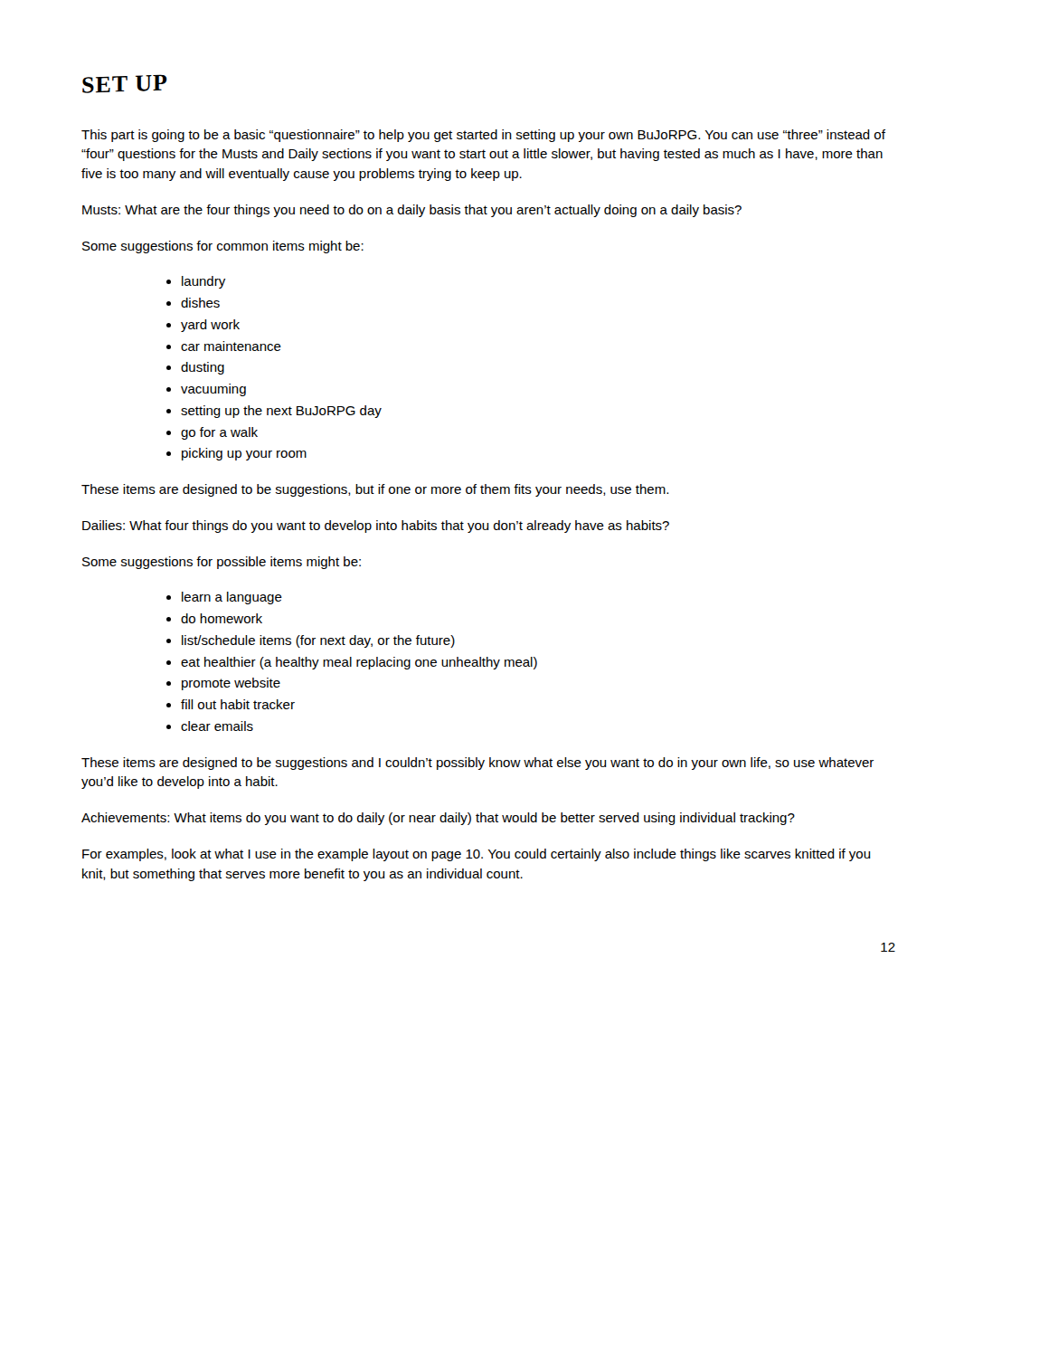SET UP
This part is going to be a basic “questionnaire” to help you get started in setting up your own BuJoRPG. You can use “three” instead of “four” questions for the Musts and Daily sections if you want to start out a little slower, but having tested as much as I have, more than five is too many and will eventually cause you problems trying to keep up.
Musts: What are the four things you need to do on a daily basis that you aren’t actually doing on a daily basis?
Some suggestions for common items might be:
laundry
dishes
yard work
car maintenance
dusting
vacuuming
setting up the next BuJoRPG day
go for a walk
picking up your room
These items are designed to be suggestions, but if one or more of them fits your needs, use them.
Dailies: What four things do you want to develop into habits that you don’t already have as habits?
Some suggestions for possible items might be:
learn a language
do homework
list/schedule items (for next day, or the future)
eat healthier (a healthy meal replacing one unhealthy meal)
promote website
fill out habit tracker
clear emails
These items are designed to be suggestions and I couldn’t possibly know what else you want to do in your own life, so use whatever you’d like to develop into a habit.
Achievements: What items do you want to do daily (or near daily) that would be better served using individual tracking?
For examples, look at what I use in the example layout on page 10. You could certainly also include things like scarves knitted if you knit, but something that serves more benefit to you as an individual count.
12